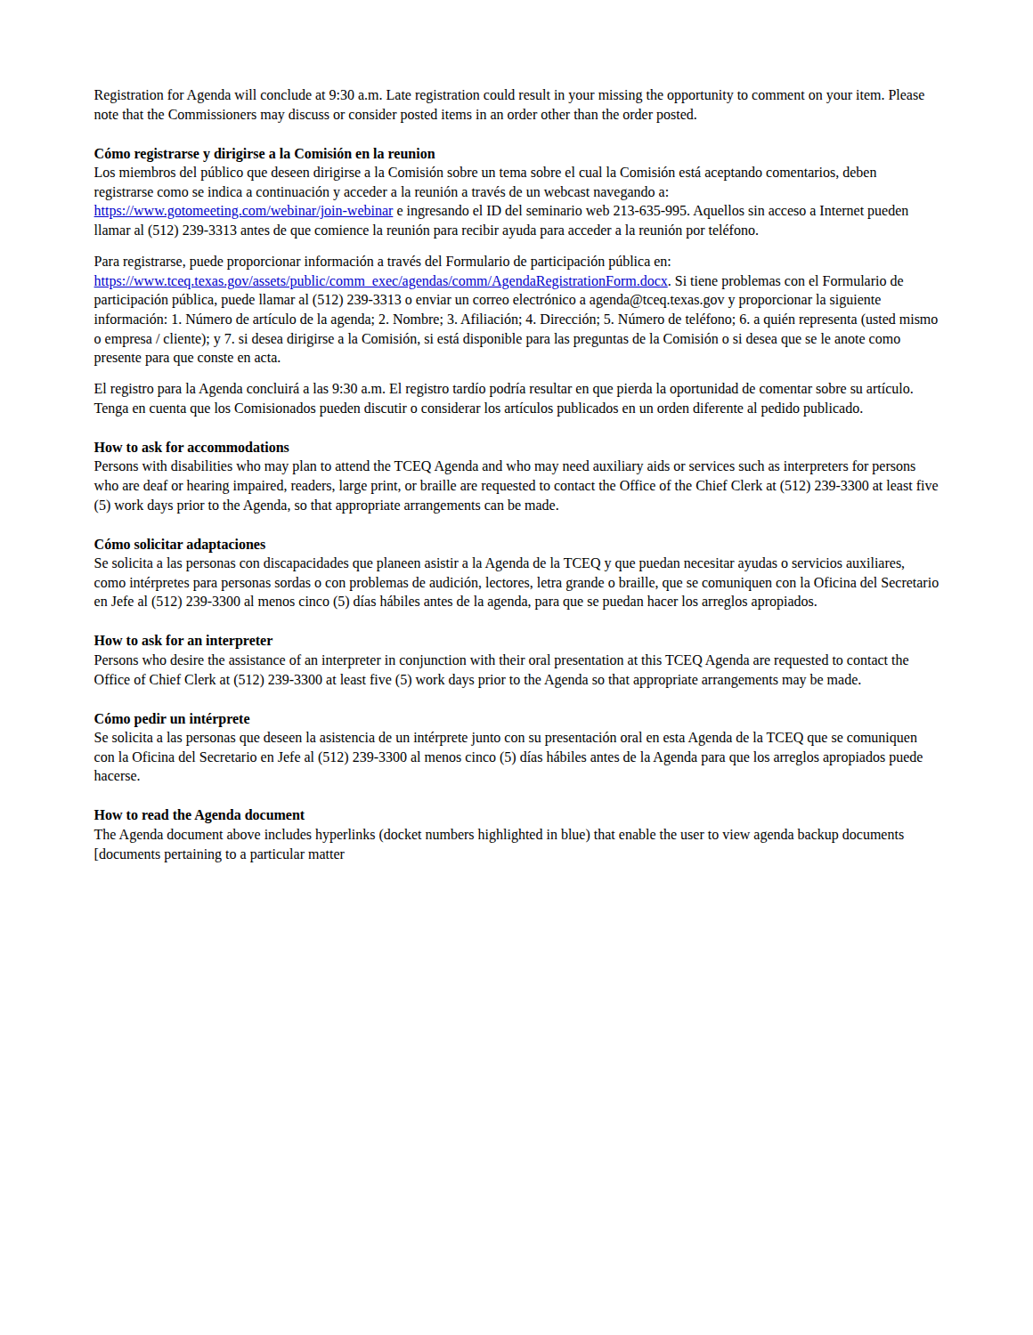Registration for Agenda will conclude at 9:30 a.m. Late registration could result in your missing the opportunity to comment on your item. Please note that the Commissioners may discuss or consider posted items in an order other than the order posted.
Cómo registrarse y dirigirse a la Comisión en la reunion
Los miembros del público que deseen dirigirse a la Comisión sobre un tema sobre el cual la Comisión está aceptando comentarios, deben registrarse como se indica a continuación y acceder a la reunión a través de un webcast navegando a:
https://www.gotomeeting.com/webinar/join-webinar e ingresando el ID del seminario web 213-635-995. Aquellos sin acceso a Internet pueden llamar al (512) 239-3313 antes de que comience la reunión para recibir ayuda para acceder a la reunión por teléfono.
Para registrarse, puede proporcionar información a través del Formulario de participación pública en:
https://www.tceq.texas.gov/assets/public/comm_exec/agendas/comm/AgendaRegistrationForm.docx. Si tiene problemas con el Formulario de participación pública, puede llamar al (512) 239-3313 o enviar un correo electrónico a agenda@tceq.texas.gov y proporcionar la siguiente información: 1. Número de artículo de la agenda; 2. Nombre; 3. Afiliación; 4. Dirección; 5. Número de teléfono; 6. a quién representa (usted mismo o empresa / cliente); y 7. si desea dirigirse a la Comisión, si está disponible para las preguntas de la Comisión o si desea que se le anote como presente para que conste en acta.
El registro para la Agenda concluirá a las 9:30 a.m. El registro tardío podría resultar en que pierda la oportunidad de comentar sobre su artículo. Tenga en cuenta que los Comisionados pueden discutir o considerar los artículos publicados en un orden diferente al pedido publicado.
How to ask for accommodations
Persons with disabilities who may plan to attend the TCEQ Agenda and who may need auxiliary aids or services such as interpreters for persons who are deaf or hearing impaired, readers, large print, or braille are requested to contact the Office of the Chief Clerk at (512) 239-3300 at least five (5) work days prior to the Agenda, so that appropriate arrangements can be made.
Cómo solicitar adaptaciones
Se solicita a las personas con discapacidades que planeen asistir a la Agenda de la TCEQ y que puedan necesitar ayudas o servicios auxiliares, como intérpretes para personas sordas o con problemas de audición, lectores, letra grande o braille, que se comuniquen con la Oficina del Secretario en Jefe al (512) 239-3300 al menos cinco (5) días hábiles antes de la agenda, para que se puedan hacer los arreglos apropiados.
How to ask for an interpreter
Persons who desire the assistance of an interpreter in conjunction with their oral presentation at this TCEQ Agenda are requested to contact the Office of Chief Clerk at (512) 239-3300 at least five (5) work days prior to the Agenda so that appropriate arrangements may be made.
Cómo pedir un intérprete
Se solicita a las personas que deseen la asistencia de un intérprete junto con su presentación oral en esta Agenda de la TCEQ que se comuniquen con la Oficina del Secretario en Jefe al (512) 239-3300 al menos cinco (5) días hábiles antes de la Agenda para que los arreglos apropiados puede hacerse.
How to read the Agenda document
The Agenda document above includes hyperlinks (docket numbers highlighted in blue) that enable the user to view agenda backup documents [documents pertaining to a particular matter